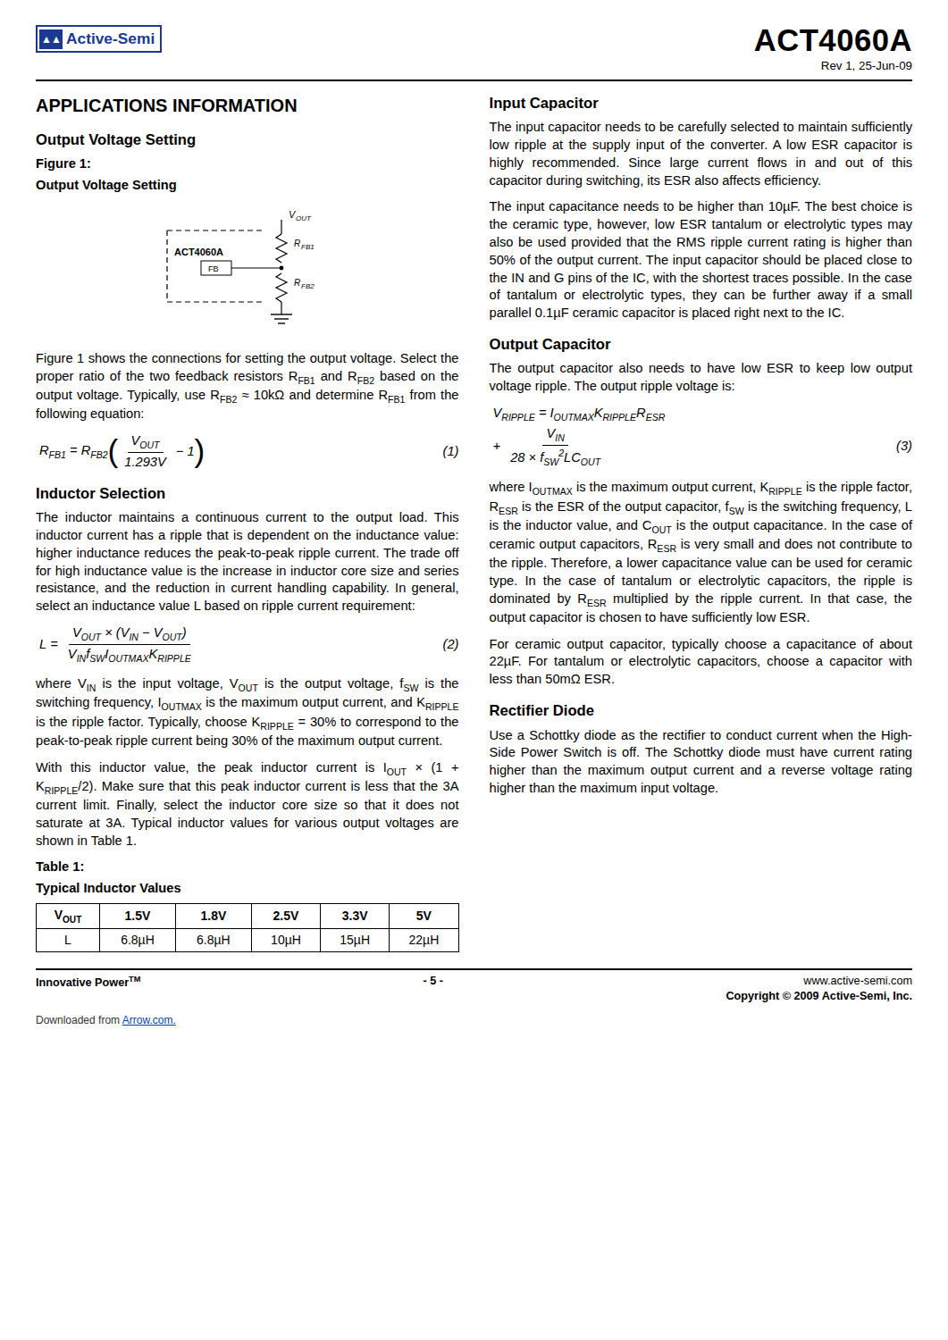▲▲Active-Semi
ACT4060A
Rev 1, 25-Jun-09
APPLICATIONS INFORMATION
Output Voltage Setting
Figure 1:
Output Voltage Setting
ACT4060A FB V OUT R FB1 R FB2
Figure 1 shows the connections for setting the output voltage. Select the proper ratio of the two feedback resistors RFB1 and RFB2 based on the output voltage. Typically, use RFB2 ≈ 10kΩ and determine RFB1 from the following equation:
RFB1 = RFB2 ( VOUT 1.293V − 1 )
(1)
Inductor Selection
The inductor maintains a continuous current to the output load. This inductor current has a ripple that is dependent on the inductance value: higher inductance reduces the peak-to-peak ripple current. The trade off for high inductance value is the increase in inductor core size and series resistance, and the reduction in current handling capability. In general, select an inductance value L based on ripple current requirement:
L = VOUT × (VIN − VOUT) VINfSWIOUTMAXKRIPPLE
(2)
where VIN is the input voltage, VOUT is the output voltage, fSW is the switching frequency, IOUTMAX is the maximum output current, and KRIPPLE is the ripple factor. Typically, choose KRIPPLE = 30% to correspond to the peak-to-peak ripple current being 30% of the maximum output current.
With this inductor value, the peak inductor current is IOUT × (1 + KRIPPLE/2). Make sure that this peak inductor current is less that the 3A current limit. Finally, select the inductor core size so that it does not saturate at 3A. Typical inductor values for various output voltages are shown in Table 1.
Table 1:
Typical Inductor Values
| V OUT | 1.5V | 1.8V | 2.5V | 3.3V | 5V |
| --- | --- | --- | --- | --- | --- |
| L | 6.8µH | 6.8µH | 10µH | 15µH | 22µH |
Input Capacitor
The input capacitor needs to be carefully selected to maintain sufficiently low ripple at the supply input of the converter. A low ESR capacitor is highly recommended. Since large current flows in and out of this capacitor during switching, its ESR also affects efficiency.
The input capacitance needs to be higher than 10µF. The best choice is the ceramic type, however, low ESR tantalum or electrolytic types may also be used provided that the RMS ripple current rating is higher than 50% of the output current. The input capacitor should be placed close to the IN and G pins of the IC, with the shortest traces possible. In the case of tantalum or electrolytic types, they can be further away if a small parallel 0.1µF ceramic capacitor is placed right next to the IC.
Output Capacitor
The output capacitor also needs to have low ESR to keep low output voltage ripple. The output ripple voltage is:
VRIPPLE = IOUTMAXKRIPPLERESR
+ VIN 28 × fSW2LCOUT
(3)
where IOUTMAX is the maximum output current, KRIPPLE is the ripple factor, RESR is the ESR of the output capacitor, fSW is the switching frequency, L is the inductor value, and COUT is the output capacitance. In the case of ceramic output capacitors, RESR is very small and does not contribute to the ripple. Therefore, a lower capacitance value can be used for ceramic type. In the case of tantalum or electrolytic capacitors, the ripple is dominated by RESR multiplied by the ripple current. In that case, the output capacitor is chosen to have sufficiently low ESR.
For ceramic output capacitor, typically choose a capacitance of about 22µF. For tantalum or electrolytic capacitors, choose a capacitor with less than 50mΩ ESR.
Rectifier Diode
Use a Schottky diode as the rectifier to conduct current when the High-Side Power Switch is off. The Schottky diode must have current rating higher than the maximum output current and a reverse voltage rating higher than the maximum input voltage.
Innovative PowerTM
- 5 -
www.active-semi.com
Copyright © 2009 Active-Semi, Inc.
Downloaded from Arrow.com.